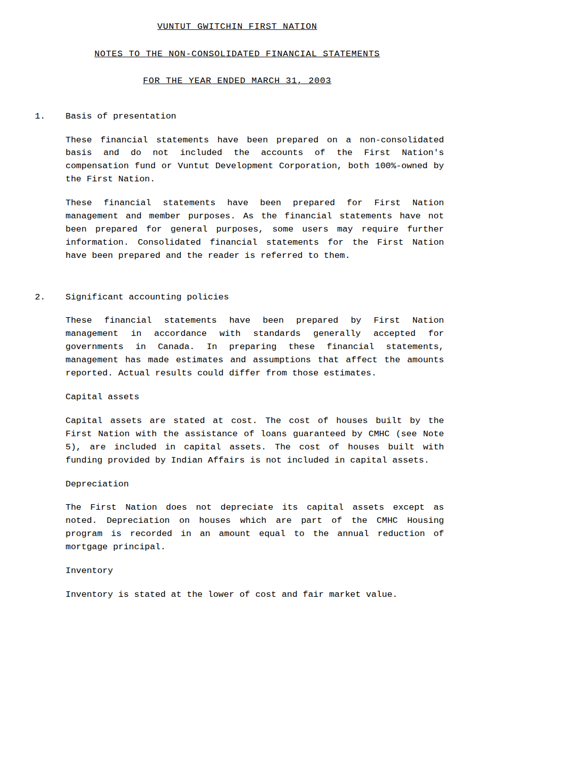VUNTUT GWITCHIN FIRST NATION
NOTES TO THE NON-CONSOLIDATED FINANCIAL STATEMENTS
FOR THE YEAR ENDED MARCH 31, 2003
1.
Basis of presentation
These financial statements have been prepared on a non-consolidated basis and do not included the accounts of the First Nation's compensation fund or Vuntut Development Corporation, both 100%-owned by the First Nation.
These financial statements have been prepared for First Nation management and member purposes. As the financial statements have not been prepared for general purposes, some users may require further information. Consolidated financial statements for the First Nation have been prepared and the reader is referred to them.
2.
Significant accounting policies
These financial statements have been prepared by First Nation management in accordance with standards generally accepted for governments in Canada. In preparing these financial statements, management has made estimates and assumptions that affect the amounts reported. Actual results could differ from those estimates.
Capital assets
Capital assets are stated at cost. The cost of houses built by the First Nation with the assistance of loans guaranteed by CMHC (see Note 5), are included in capital assets. The cost of houses built with funding provided by Indian Affairs is not included in capital assets.
Depreciation
The First Nation does not depreciate its capital assets except as noted. Depreciation on houses which are part of the CMHC Housing program is recorded in an amount equal to the annual reduction of mortgage principal.
Inventory
Inventory is stated at the lower of cost and fair market value.